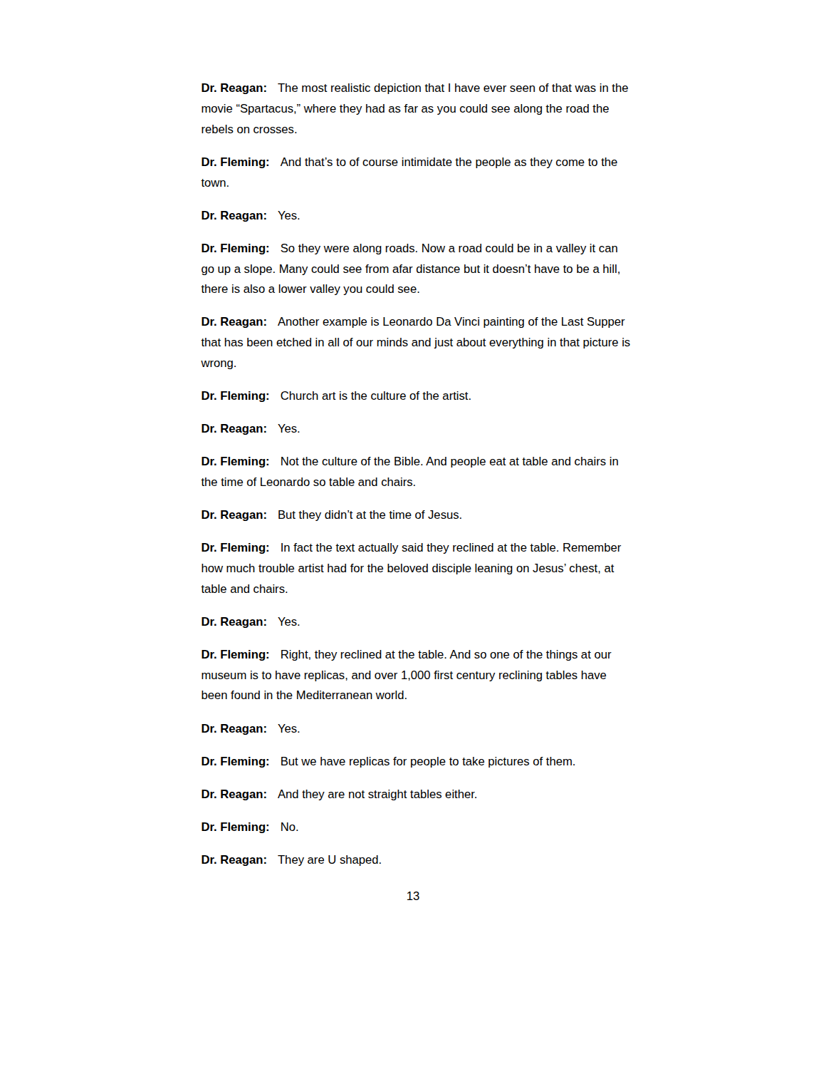Dr. Reagan: The most realistic depiction that I have ever seen of that was in the movie “Spartacus,” where they had as far as you could see along the road the rebels on crosses.
Dr. Fleming: And that’s to of course intimidate the people as they come to the town.
Dr. Reagan: Yes.
Dr. Fleming: So they were along roads. Now a road could be in a valley it can go up a slope. Many could see from afar distance but it doesn’t have to be a hill, there is also a lower valley you could see.
Dr. Reagan: Another example is Leonardo Da Vinci painting of the Last Supper that has been etched in all of our minds and just about everything in that picture is wrong.
Dr. Fleming: Church art is the culture of the artist.
Dr. Reagan: Yes.
Dr. Fleming: Not the culture of the Bible. And people eat at table and chairs in the time of Leonardo so table and chairs.
Dr. Reagan: But they didn’t at the time of Jesus.
Dr. Fleming: In fact the text actually said they reclined at the table. Remember how much trouble artist had for the beloved disciple leaning on Jesus’ chest, at table and chairs.
Dr. Reagan: Yes.
Dr. Fleming: Right, they reclined at the table. And so one of the things at our museum is to have replicas, and over 1,000 first century reclining tables have been found in the Mediterranean world.
Dr. Reagan: Yes.
Dr. Fleming: But we have replicas for people to take pictures of them.
Dr. Reagan: And they are not straight tables either.
Dr. Fleming: No.
Dr. Reagan: They are U shaped.
13